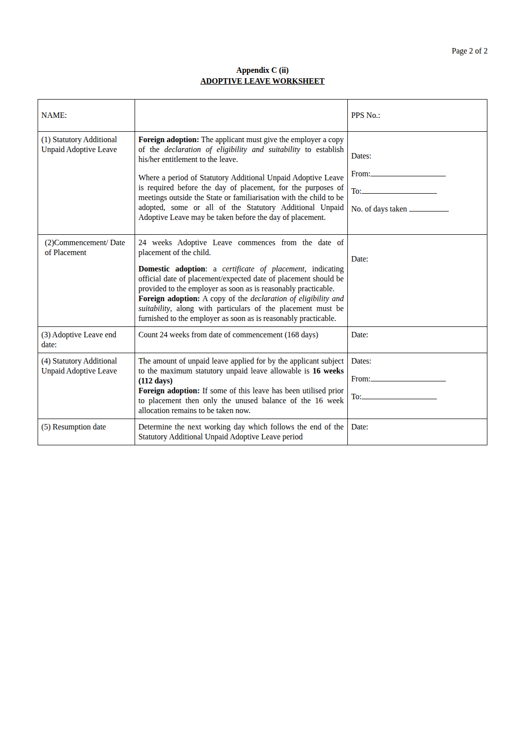Page 2 of 2
Appendix C (ii)
ADOPTIVE LEAVE WORKSHEET
| NAME: | | PPS No.: |
| (1) Statutory Additional Unpaid Adoptive Leave | Foreign adoption: The applicant must give the employer a copy of the declaration of eligibility and suitability to establish his/her entitlement to the leave. Where a period of Statutory Additional Unpaid Adoptive Leave is required before the day of placement, for the purposes of meetings outside the State or familiarisation with the child to be adopted, some or all of the Statutory Additional Unpaid Adoptive Leave may be taken before the day of placement. | Dates: From: To: No. of days taken |
| (2)Commencement/ Date of Placement | 24 weeks Adoptive Leave commences from the date of placement of the child. Domestic adoption : a certificate of placement , indicating official date of placement/expected date of placement should be provided to the employer as soon as is reasonably practicable. Foreign adoption: A copy of the declaration of eligibility and suitability , along with particulars of the placement must be furnished to the employer as soon as is reasonably practicable. | Date: |
| (3) Adoptive Leave end date: | Count 24 weeks from date of commencement (168 days) | Date: |
| (4) Statutory Additional Unpaid Adoptive Leave | The amount of unpaid leave applied for by the applicant subject to the maximum statutory unpaid leave allowable is 16 weeks (112 days) Foreign adoption: If some of this leave has been utilised prior to placement then only the unused balance of the 16 week allocation remains to be taken now. | Dates: From: To: |
| (5) Resumption date | Determine the next working day which follows the end of the Statutory Additional Unpaid Adoptive Leave period | Date: |